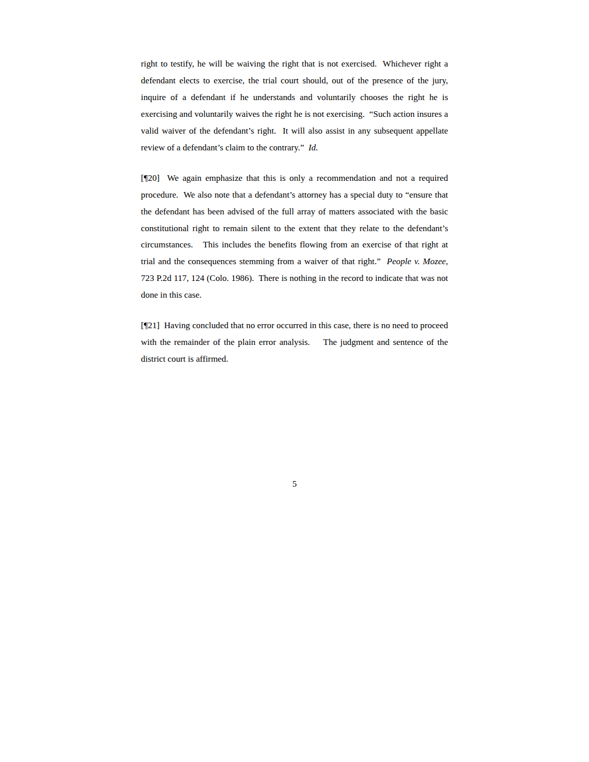right to testify, he will be waiving the right that is not exercised. Whichever right a defendant elects to exercise, the trial court should, out of the presence of the jury, inquire of a defendant if he understands and voluntarily chooses the right he is exercising and voluntarily waives the right he is not exercising. “Such action insures a valid waiver of the defendant’s right. It will also assist in any subsequent appellate review of a defendant’s claim to the contrary.” Id.
[¶20] We again emphasize that this is only a recommendation and not a required procedure. We also note that a defendant’s attorney has a special duty to “ensure that the defendant has been advised of the full array of matters associated with the basic constitutional right to remain silent to the extent that they relate to the defendant’s circumstances. This includes the benefits flowing from an exercise of that right at trial and the consequences stemming from a waiver of that right.” People v. Mozee, 723 P.2d 117, 124 (Colo. 1986). There is nothing in the record to indicate that was not done in this case.
[¶21] Having concluded that no error occurred in this case, there is no need to proceed with the remainder of the plain error analysis. The judgment and sentence of the district court is affirmed.
5